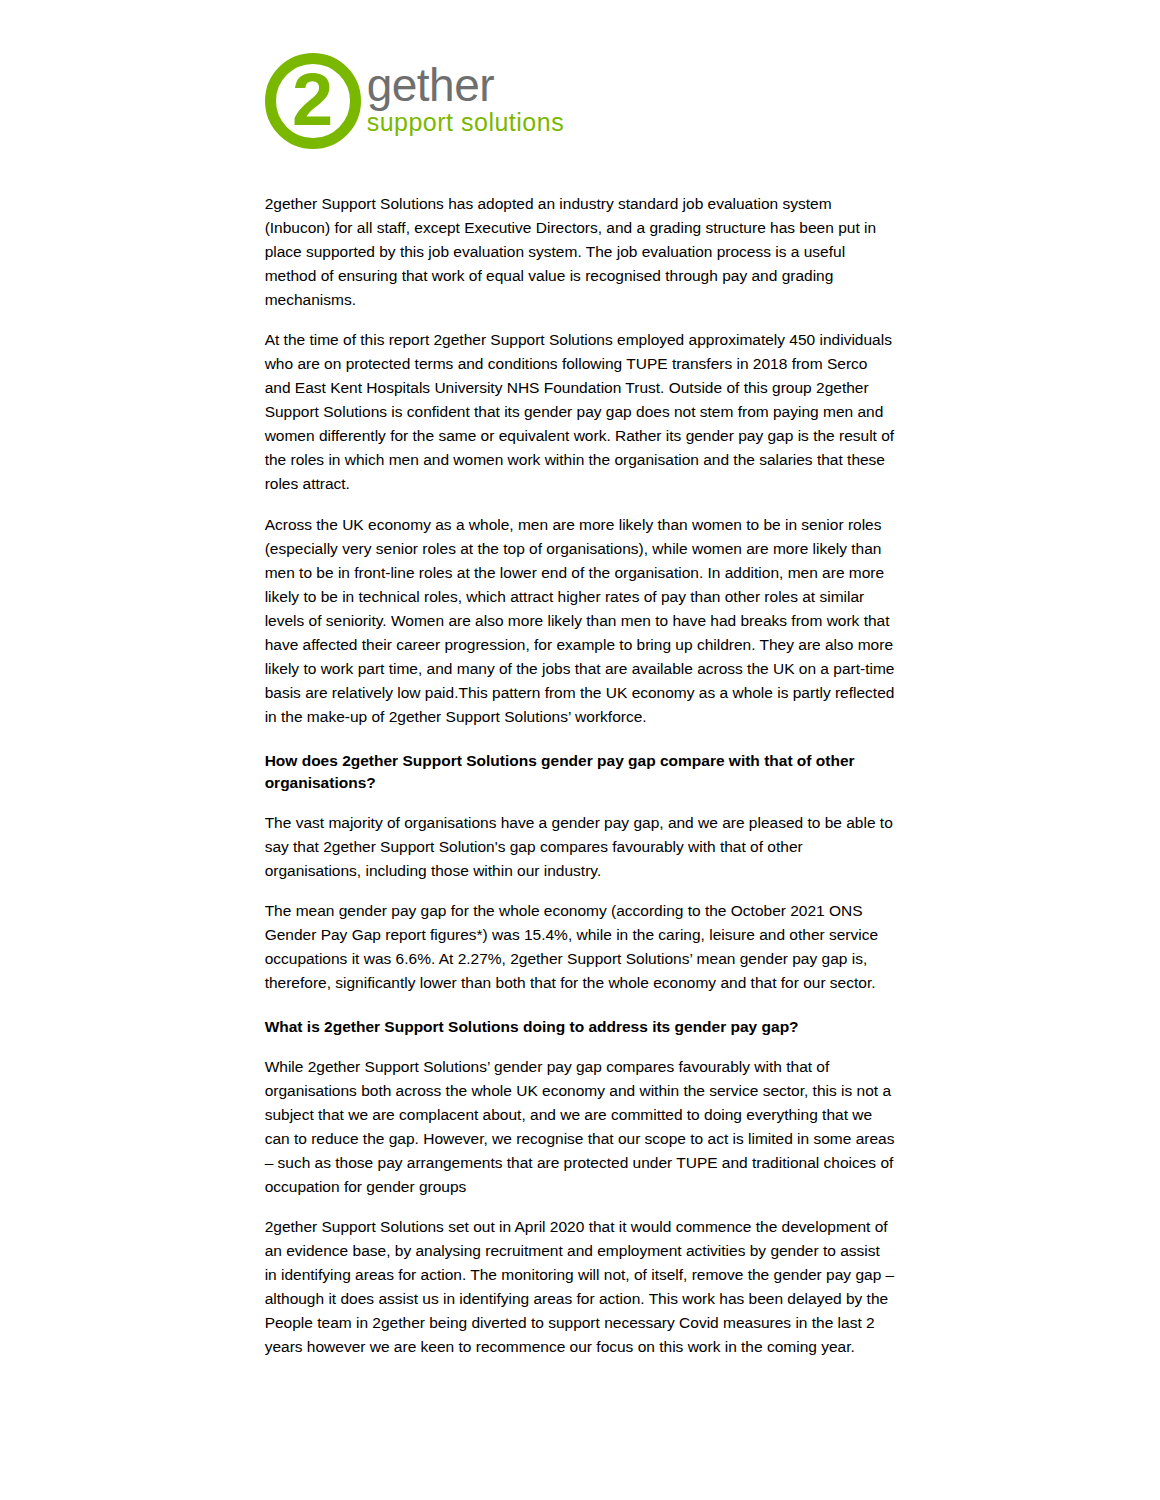2
gether
support solutions
2gether Support Solutions has adopted an industry standard job evaluation system (Inbucon) for all staff, except Executive Directors, and a grading structure has been put in place supported by this job evaluation system. The job evaluation process is a useful method of ensuring that work of equal value is recognised through pay and grading mechanisms.
At the time of this report 2gether Support Solutions employed approximately 450 individuals who are on protected terms and conditions following TUPE transfers in 2018 from Serco and East Kent Hospitals University NHS Foundation Trust. Outside of this group 2gether Support Solutions is confident that its gender pay gap does not stem from paying men and women differently for the same or equivalent work. Rather its gender pay gap is the result of the roles in which men and women work within the organisation and the salaries that these roles attract.
Across the UK economy as a whole, men are more likely than women to be in senior roles (especially very senior roles at the top of organisations), while women are more likely than men to be in front-line roles at the lower end of the organisation. In addition, men are more likely to be in technical roles, which attract higher rates of pay than other roles at similar levels of seniority. Women are also more likely than men to have had breaks from work that have affected their career progression, for example to bring up children. They are also more likely to work part time, and many of the jobs that are available across the UK on a part-time basis are relatively low paid.This pattern from the UK economy as a whole is partly reflected in the make-up of 2gether Support Solutions’ workforce.
How does 2gether Support Solutions gender pay gap compare with that of other organisations?
The vast majority of organisations have a gender pay gap, and we are pleased to be able to say that 2gether Support Solution's gap compares favourably with that of other organisations, including those within our industry.
The mean gender pay gap for the whole economy (according to the October 2021 ONS Gender Pay Gap report figures*) was 15.4%, while in the caring, leisure and other service occupations it was 6.6%. At 2.27%, 2gether Support Solutions’ mean gender pay gap is, therefore, significantly lower than both that for the whole economy and that for our sector.
What is 2gether Support Solutions doing to address its gender pay gap?
While 2gether Support Solutions’ gender pay gap compares favourably with that of organisations both across the whole UK economy and within the service sector, this is not a subject that we are complacent about, and we are committed to doing everything that we can to reduce the gap. However, we recognise that our scope to act is limited in some areas – such as those pay arrangements that are protected under TUPE and traditional choices of occupation for gender groups
2gether Support Solutions set out in April 2020 that it would commence the development of an evidence base, by analysing recruitment and employment activities by gender to assist in identifying areas for action. The monitoring will not, of itself, remove the gender pay gap – although it does assist us in identifying areas for action. This work has been delayed by the People team in 2gether being diverted to support necessary Covid measures in the last 2 years however we are keen to recommence our focus on this work in the coming year.